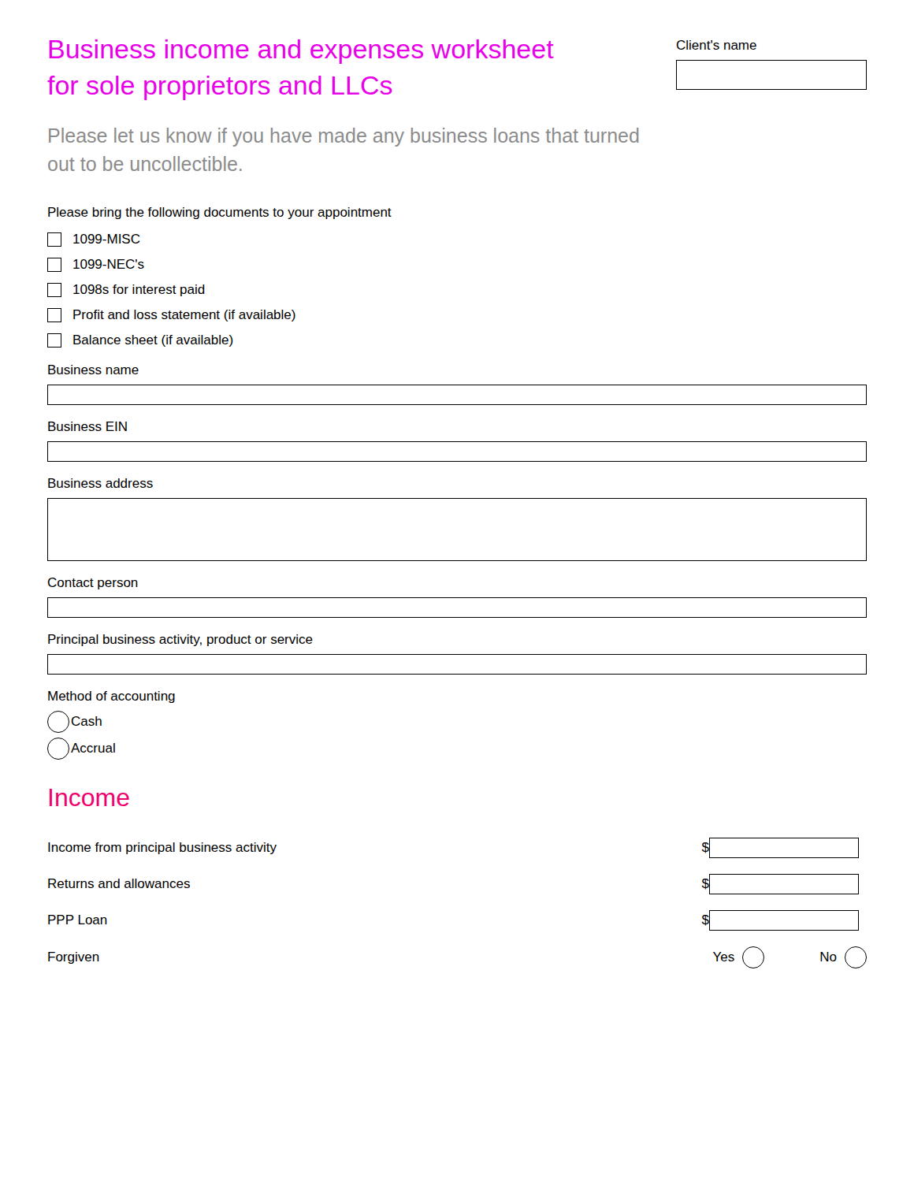Business income and expenses worksheet for sole proprietors and LLCs
Client's name
Please let us know if you have made any business loans that turned out to be uncollectible.
Please bring the following documents to your appointment
1099-MISC
1099-NEC's
1098s for interest paid
Profit and loss statement (if available)
Balance sheet (if available)
Business name
Business EIN
Business address
Contact person
Principal business activity, product or service
Method of accounting
Cash
Accrual
Income
| Income from principal business activity | $ | |
| Returns and allowances | $ | |
| PPP Loan | $ | |
| Forgiven | Yes No |